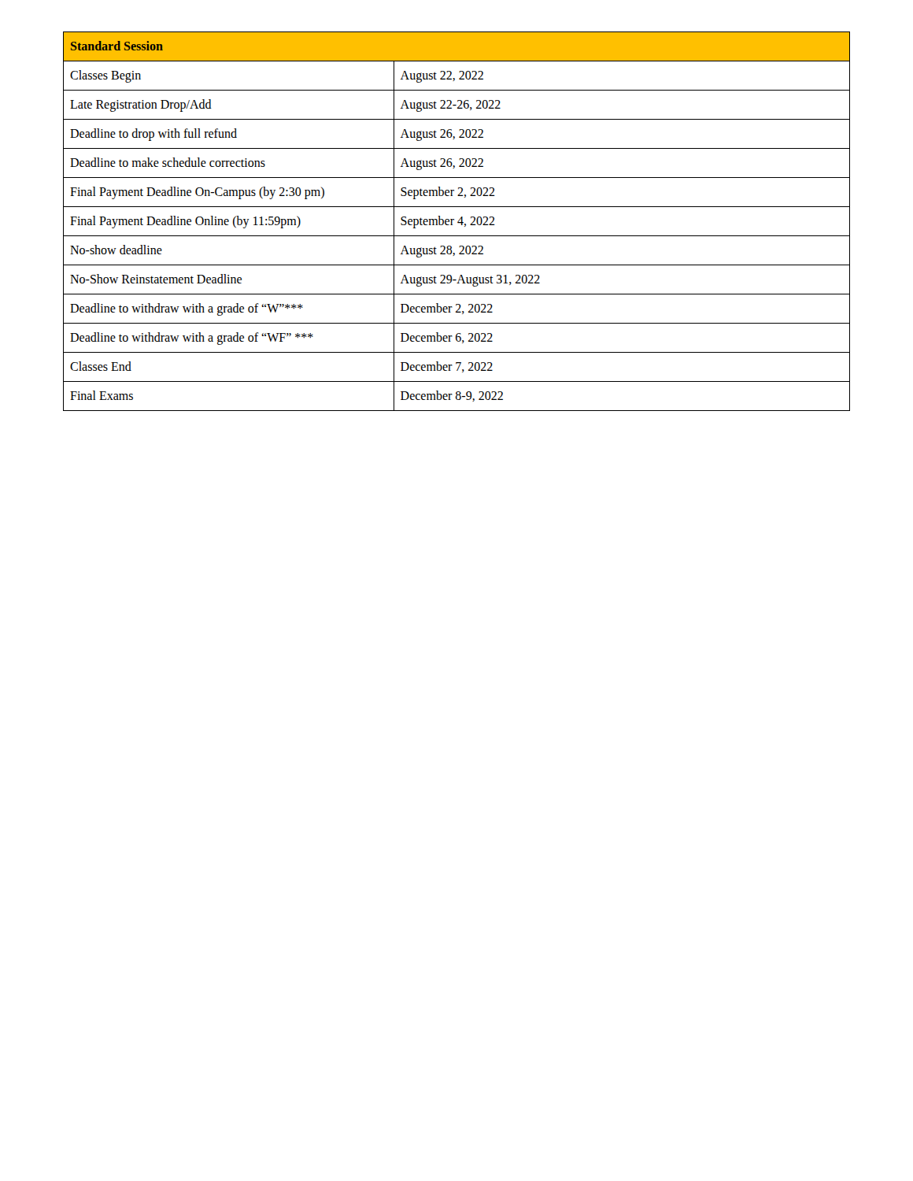| Standard Session |
| --- |
| Classes Begin | August 22, 2022 |
| Late Registration Drop/Add | August 22-26, 2022 |
| Deadline to drop with full refund | August 26, 2022 |
| Deadline to make schedule corrections | August 26, 2022 |
| Final Payment Deadline On-Campus (by 2:30 pm) | September 2, 2022 |
| Final Payment Deadline Online (by 11:59pm) | September 4, 2022 |
| No-show deadline | August 28, 2022 |
| No-Show Reinstatement Deadline | August 29-August 31, 2022 |
| Deadline to withdraw with a grade of “W”*** | December 2, 2022 |
| Deadline to withdraw with a grade of “WF” *** | December 6, 2022 |
| Classes End | December 7, 2022 |
| Final Exams | December 8-9, 2022 |